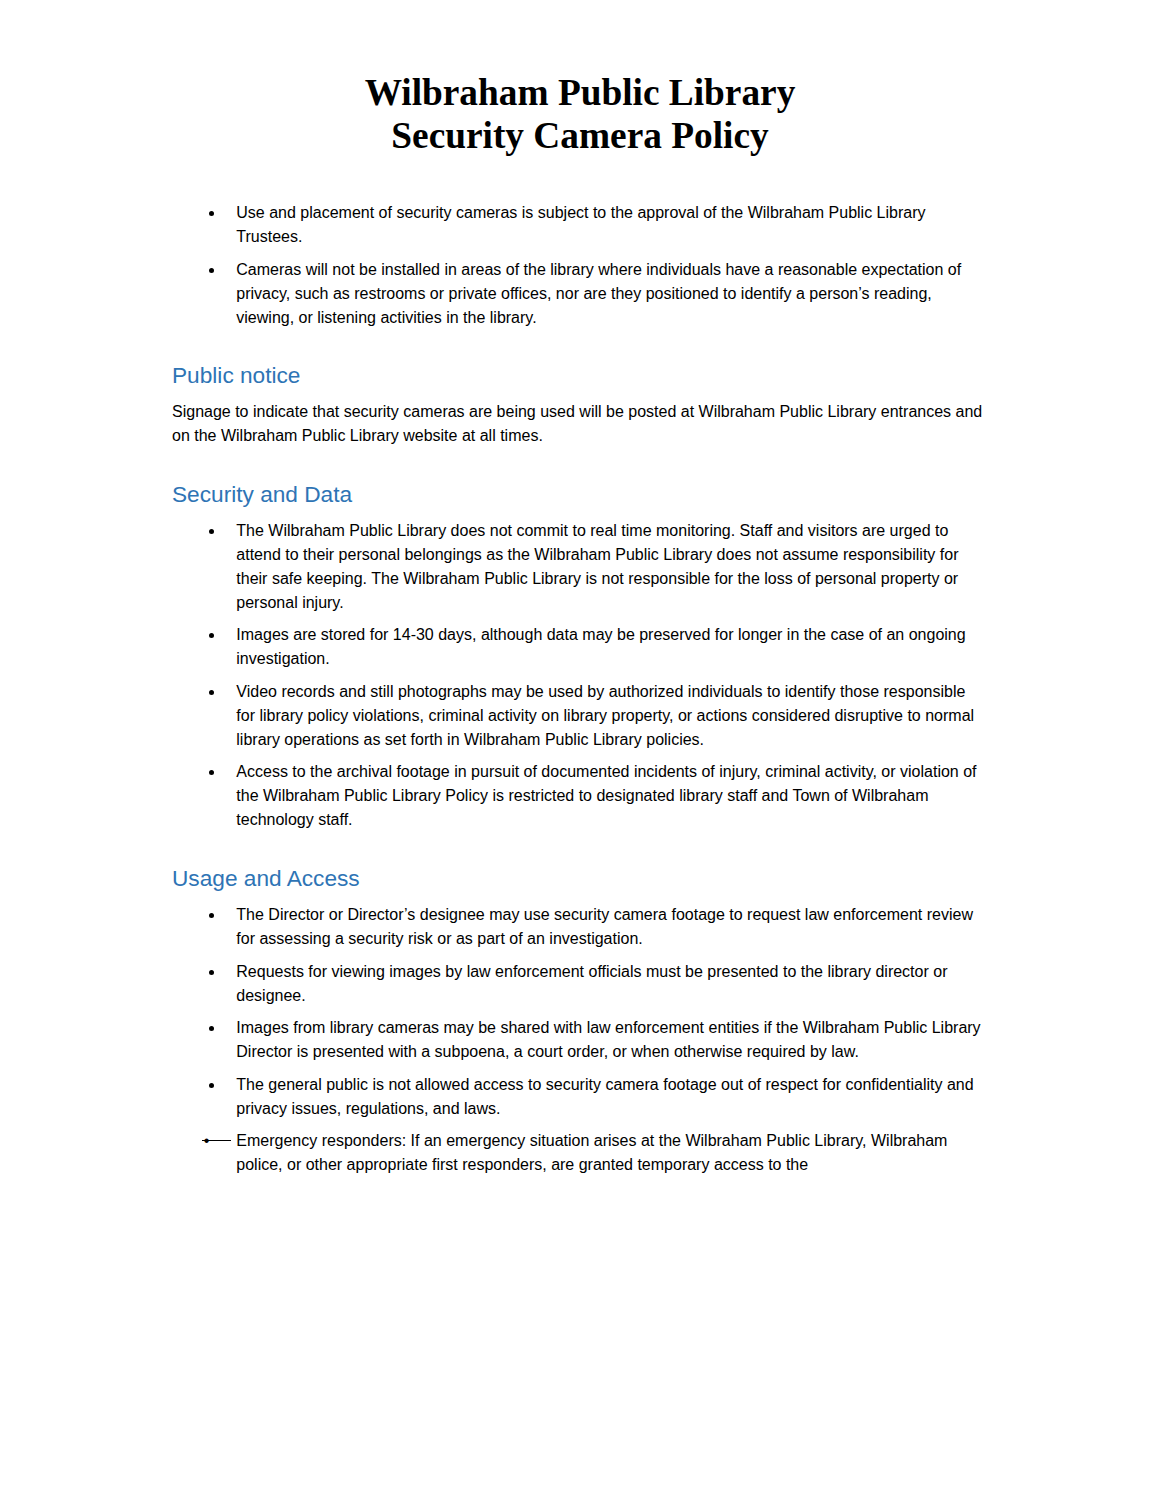Wilbraham Public Library
Security Camera Policy
Use and placement of security cameras is subject to the approval of the Wilbraham Public Library Trustees.
Cameras will not be installed in areas of the library where individuals have a reasonable expectation of privacy, such as restrooms or private offices, nor are they positioned to identify a person’s reading, viewing, or listening activities in the library.
Public notice
Signage to indicate that security cameras are being used will be posted at Wilbraham Public Library entrances and on the Wilbraham Public Library website at all times.
Security and Data
The Wilbraham Public Library does not commit to real time monitoring. Staff and visitors are urged to attend to their personal belongings as the Wilbraham Public Library does not assume responsibility for their safe keeping. The Wilbraham Public Library is not responsible for the loss of personal property or personal injury.
Images are stored for 14-30 days, although data may be preserved for longer in the case of an ongoing investigation.
Video records and still photographs may be used by authorized individuals to identify those responsible for library policy violations, criminal activity on library property, or actions considered disruptive to normal library operations as set forth in Wilbraham Public Library policies.
Access to the archival footage in pursuit of documented incidents of injury, criminal activity, or violation of the Wilbraham Public Library Policy is restricted to designated library staff and Town of Wilbraham technology staff.
Usage and Access
The Director or Director’s designee may use security camera footage to request law enforcement review for assessing a security risk or as part of an investigation.
Requests for viewing images by law enforcement officials must be presented to the library director or designee.
Images from library cameras may be shared with law enforcement entities if the Wilbraham Public Library Director is presented with a subpoena, a court order, or when otherwise required by law.
The general public is not allowed access to security camera footage out of respect for confidentiality and privacy issues, regulations, and laws.
Emergency responders: If an emergency situation arises at the Wilbraham Public Library, Wilbraham police, or other appropriate first responders, are granted temporary access to the